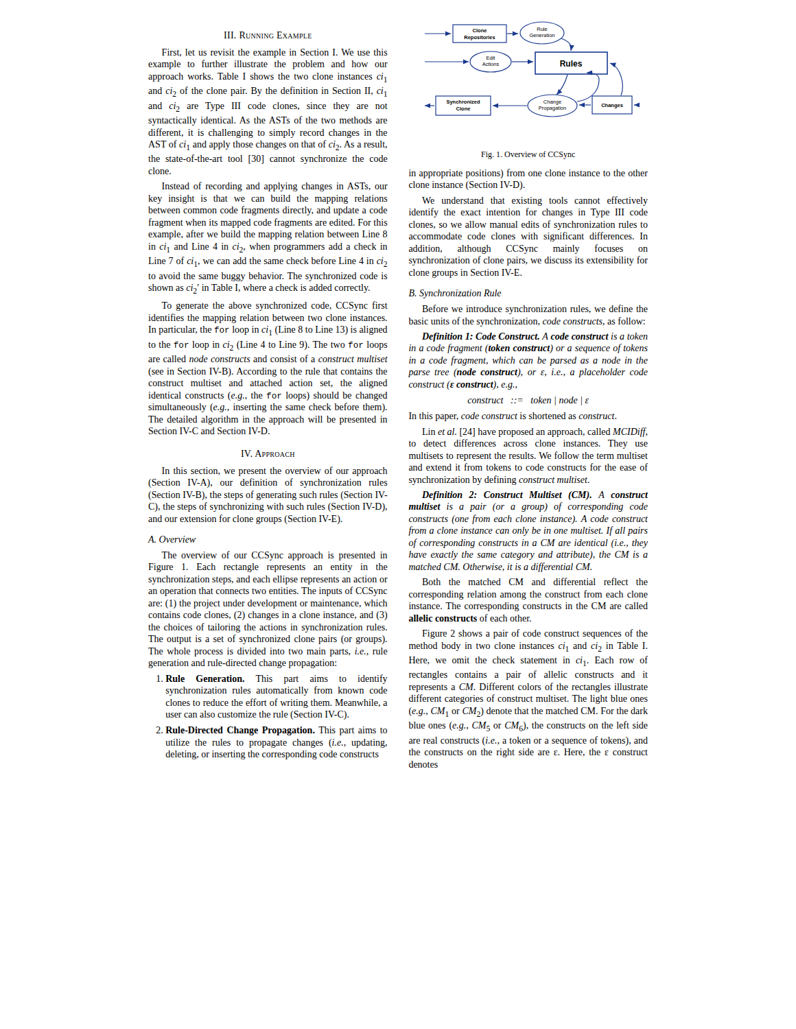III. Running Example
First, let us revisit the example in Section I. We use this example to further illustrate the problem and how our approach works. Table I shows the two clone instances ci1 and ci2 of the clone pair. By the definition in Section II, ci1 and ci2 are Type III code clones, since they are not syntactically identical. As the ASTs of the two methods are different, it is challenging to simply record changes in the AST of ci1 and apply those changes on that of ci2. As a result, the state-of-the-art tool [30] cannot synchronize the code clone.
Instead of recording and applying changes in ASTs, our key insight is that we can build the mapping relations between common code fragments directly, and update a code fragment when its mapped code fragments are edited. For this example, after we build the mapping relation between Line 8 in ci1 and Line 4 in ci2, when programmers add a check in Line 7 of ci1, we can add the same check before Line 4 in ci2 to avoid the same buggy behavior. The synchronized code is shown as ci2′ in Table I, where a check is added correctly.
To generate the above synchronized code, CCSync first identifies the mapping relation between two clone instances. In particular, the for loop in ci1 (Line 8 to Line 13) is aligned to the for loop in ci2 (Line 4 to Line 9). The two for loops are called node constructs and consist of a construct multiset (see in Section IV-B). According to the rule that contains the construct multiset and attached action set, the aligned identical constructs (e.g., the for loops) should be changed simultaneously (e.g., inserting the same check before them). The detailed algorithm in the approach will be presented in Section IV-C and Section IV-D.
IV. Approach
In this section, we present the overview of our approach (Section IV-A), our definition of synchronization rules (Section IV-B), the steps of generating such rules (Section IV-C), the steps of synchronizing with such rules (Section IV-D), and our extension for clone groups (Section IV-E).
A. Overview
The overview of our CCSync approach is presented in Figure 1. Each rectangle represents an entity in the synchronization steps, and each ellipse represents an action or an operation that connects two entities. The inputs of CCSync are: (1) the project under development or maintenance, which contains code clones, (2) changes in a clone instance, and (3) the choices of tailoring the actions in synchronization rules. The output is a set of synchronized clone pairs (or groups). The whole process is divided into two main parts, i.e., rule generation and rule-directed change propagation:
Rule Generation. This part aims to identify synchronization rules automatically from known code clones to reduce the effort of writing them. Meanwhile, a user can also customize the rule (Section IV-C).
Rule-Directed Change Propagation. This part aims to utilize the rules to propagate changes (i.e., updating, deleting, or inserting the corresponding code constructs
Clone Repositories Rule Generation Edit Actions Rules Synchronized Clone Change Propagation Changes
Fig. 1. Overview of CCSync
in appropriate positions) from one clone instance to the other clone instance (Section IV-D).
We understand that existing tools cannot effectively identify the exact intention for changes in Type III code clones, so we allow manual edits of synchronization rules to accommodate code clones with significant differences. In addition, although CCSync mainly focuses on synchronization of clone pairs, we discuss its extensibility for clone groups in Section IV-E.
B. Synchronization Rule
Before we introduce synchronization rules, we define the basic units of the synchronization, code constructs, as follow:
Definition 1: Code Construct. A code construct is a token in a code fragment (token construct) or a sequence of tokens in a code fragment, which can be parsed as a node in the parse tree (node construct), or ε, i.e., a placeholder code construct (ε construct), e.g.,
construct ::= token | node | ε
In this paper, code construct is shortened as construct.
Lin et al. [24] have proposed an approach, called MCIDiff, to detect differences across clone instances. They use multisets to represent the results. We follow the term multiset and extend it from tokens to code constructs for the ease of synchronization by defining construct multiset.
Definition 2: Construct Multiset (CM). A construct multiset is a pair (or a group) of corresponding code constructs (one from each clone instance). A code construct from a clone instance can only be in one multiset. If all pairs of corresponding constructs in a CM are identical (i.e., they have exactly the same category and attribute), the CM is a matched CM. Otherwise, it is a differential CM.
Both the matched CM and differential reflect the corresponding relation among the construct from each clone instance. The corresponding constructs in the CM are called allelic constructs of each other.
Figure 2 shows a pair of code construct sequences of the method body in two clone instances ci1 and ci2 in Table I. Here, we omit the check statement in ci1. Each row of rectangles contains a pair of allelic constructs and it represents a CM. Different colors of the rectangles illustrate different categories of construct multiset. The light blue ones (e.g., CM1 or CM2) denote that the matched CM. For the dark blue ones (e.g., CM5 or CM6), the constructs on the left side are real constructs (i.e., a token or a sequence of tokens), and the constructs on the right side are ε. Here, the ε construct denotes